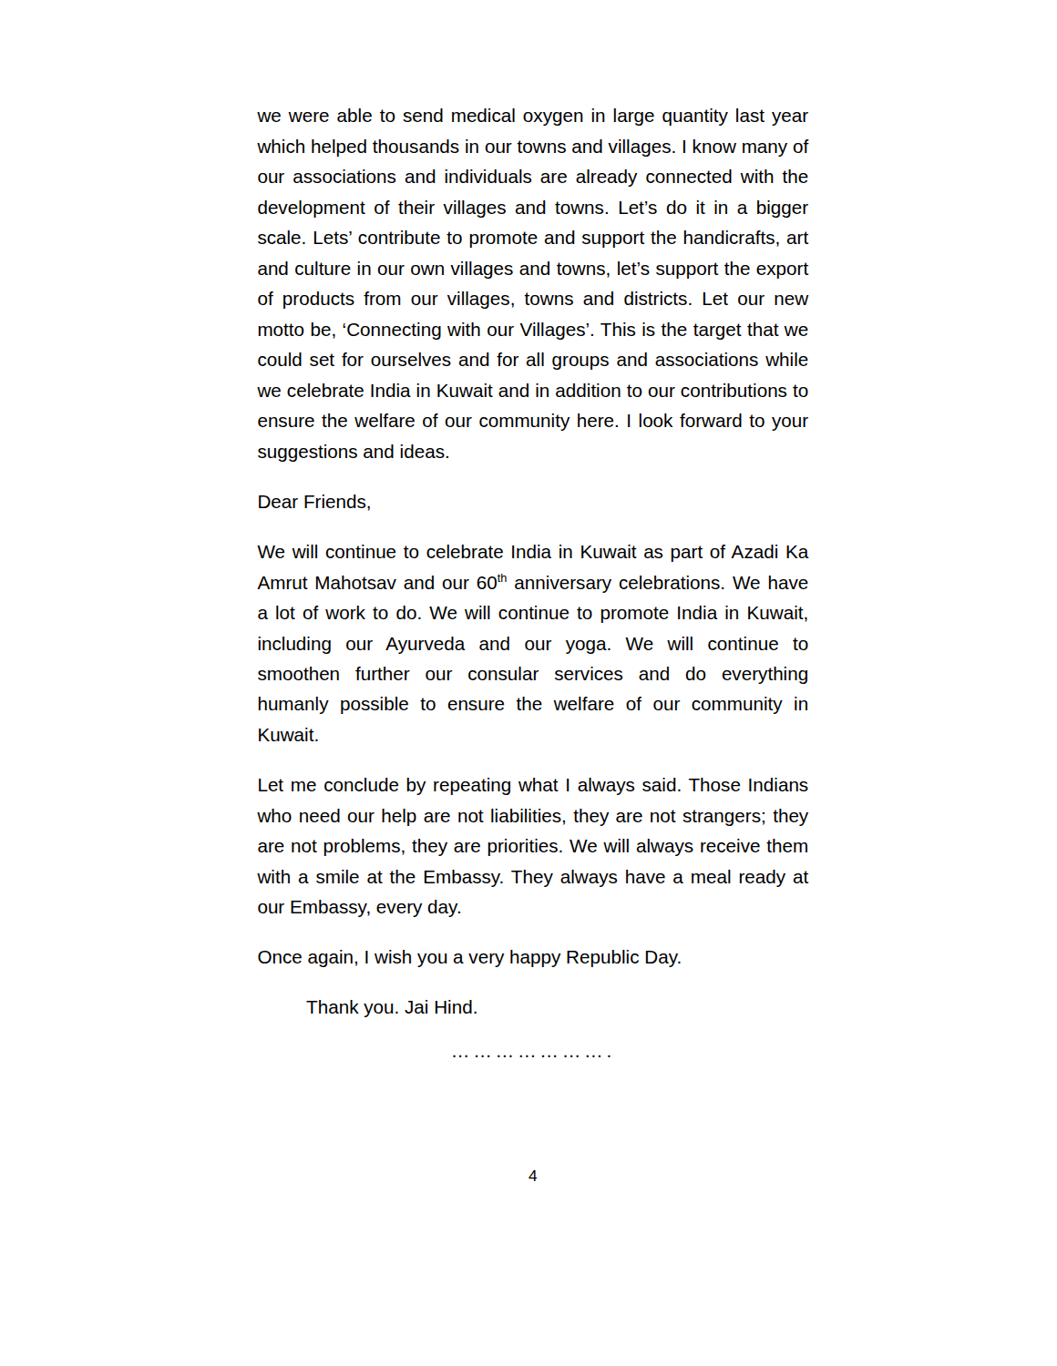we were able to send medical oxygen in large quantity last year which helped thousands in our towns and villages. I know many of our associations and individuals are already connected with the development of their villages and towns. Let’s do it in a bigger scale. Lets’ contribute to promote and support the handicrafts, art and culture in our own villages and towns, let’s support the export of products from our villages, towns and districts. Let our new motto be, ‘Connecting with our Villages’. This is the target that we could set for ourselves and for all groups and associations while we celebrate India in Kuwait and in addition to our contributions to ensure the welfare of our community here. I look forward to your suggestions and ideas.
Dear Friends,
We will continue to celebrate India in Kuwait as part of Azadi Ka Amrut Mahotsav and our 60th anniversary celebrations. We have a lot of work to do. We will continue to promote India in Kuwait, including our Ayurveda and our yoga. We will continue to smoothen further our consular services and do everything humanly possible to ensure the welfare of our community in Kuwait.
Let me conclude by repeating what I always said. Those Indians who need our help are not liabilities, they are not strangers; they are not problems, they are priorities. We will always receive them with a smile at the Embassy. They always have a meal ready at our Embassy, every day.
Once again, I wish you a very happy Republic Day.
Thank you. Jai Hind.
………………….
4